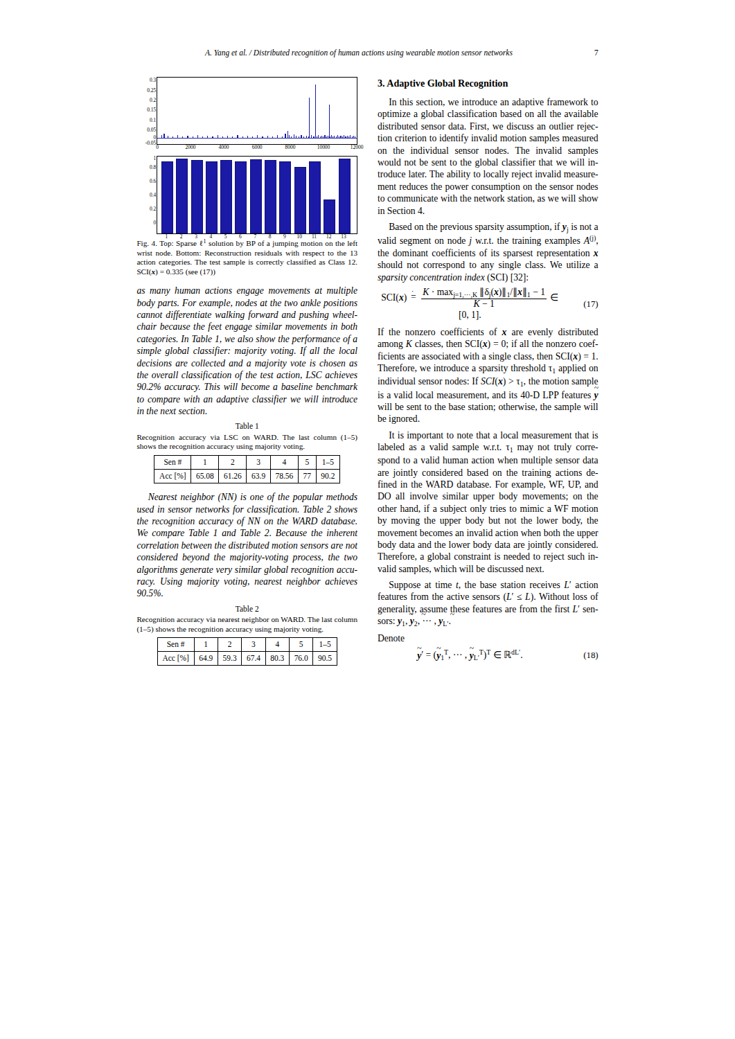A. Yang et al. / Distributed recognition of human actions using wearable motion sensor networks
7
0.3 0.25 0.2 0.15 0.1 0.05 0 -0.05
0 2000 4000 6000 8000 10000 12000
1 0.8 0.6 0.4 0.2 0
1 2 3 4 5 6 7 8 9 10 11 12 13
Fig. 4. Top: Sparse ℓ1 solution by BP of a jumping motion on the left wrist node. Bottom: Reconstruction residuals with respect to the 13 action categories. The test sample is correctly classified as Class 12. SCI(x) = 0.335 (see (17))
as many human actions engage movements at multiple body parts. For example, nodes at the two ankle positions cannot differentiate walking forward and pushing wheelchair because the feet engage similar movements in both categories. In Table 1, we also show the performance of a simple global classifier: majority voting. If all the local decisions are collected and a majority vote is chosen as the overall classification of the test action, LSC achieves 90.2% accuracy. This will become a baseline benchmark to compare with an adaptive classifier we will introduce in the next section.
Table 1
Recognition accuracy via LSC on WARD. The last column (1–5) shows the recognition accuracy using majority voting.
| Sen # | 1 | 2 | 3 | 4 | 5 | 1–5 |
| --- | --- | --- | --- | --- | --- | --- |
| Acc [%] | 65.08 | 61.26 | 63.9 | 78.56 | 77 | 90.2 |
Nearest neighbor (NN) is one of the popular methods used in sensor networks for classification. Table 2 shows the recognition accuracy of NN on the WARD database. We compare Table 1 and Table 2. Because the inherent correlation between the distributed motion sensors are not considered beyond the majority-voting process, the two algorithms generate very similar global recognition accuracy. Using majority voting, nearest neighbor achieves 90.5%.
Table 2
Recognition accuracy via nearest neighbor on WARD. The last column (1–5) shows the recognition accuracy using majority voting.
| Sen # | 1 | 2 | 3 | 4 | 5 | 1–5 |
| --- | --- | --- | --- | --- | --- | --- |
| Acc [%] | 64.9 | 59.3 | 67.4 | 80.3 | 76.0 | 90.5 |
3. Adaptive Global Recognition
In this section, we introduce an adaptive framework to optimize a global classification based on all the available distributed sensor data. First, we discuss an outlier rejection criterion to identify invalid motion samples measured on the individual sensor nodes. The invalid samples would not be sent to the global classifier that we will introduce later. The ability to locally reject invalid measurement reduces the power consumption on the sensor nodes to communicate with the network station, as we will show in Section 4.
Based on the previous sparsity assumption, if yj is not a valid segment on node j w.r.t. the training examples A(j), the dominant coefficients of its sparsest representation x should not correspond to any single class. We utilize a sparsity concentration index (SCI) [32]:
SCI(x) K · maxj=1,···,K ∥δj(x)∥1/∥x∥1 − 1 K − 1 ∈ [0, 1].
(17)
If the nonzero coefficients of x are evenly distributed among K classes, then SCI(x) = 0; if all the nonzero coefficients are associated with a single class, then SCI(x) = 1. Therefore, we introduce a sparsity threshold τ1 applied on individual sensor nodes: If SCI(x) > τ1, the motion sample is a valid local measurement, and its 40-D LPP features y will be sent to the base station; otherwise, the sample will be ignored.
It is important to note that a local measurement that is labeled as a valid sample w.r.t. τ1 may not truly correspond to a valid human action when multiple sensor data are jointly considered based on the training actions defined in the WARD database. For example, WF, UP, and DO all involve similar upper body movements; on the other hand, if a subject only tries to mimic a WF motion by moving the upper body but not the lower body, the movement becomes an invalid action when both the upper body data and the lower body data are jointly considered. Therefore, a global constraint is needed to reject such invalid samples, which will be discussed next.
Suppose at time t, the base station receives L′ action features from the active sensors (L′ ≤ L). Without loss of generality, assume these features are from the first L′ sensors: y 1, y 2, ··· , yL′.
Denote
y′ = (y 1 T, ··· , yL′T)T ∈ ℝdL′.
(18)